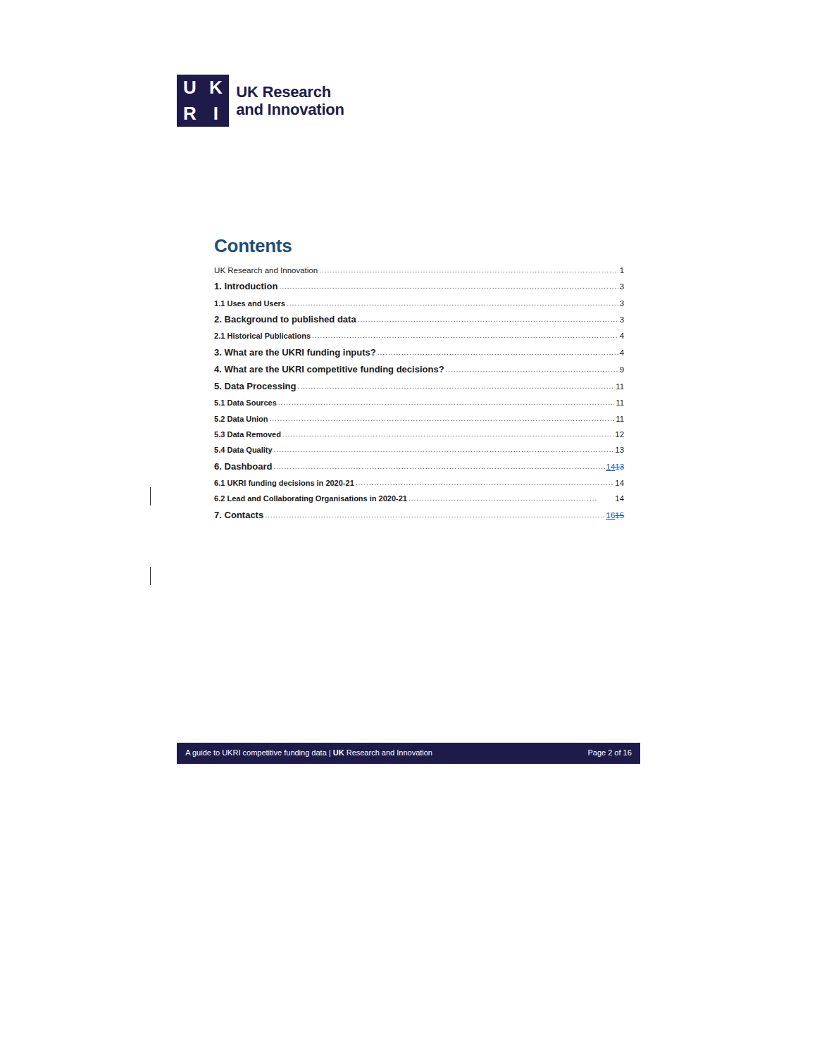UKRI
UK Research
and Innovation
Contents
UK Research and Innovation .................................................................................................................................. 1
1. Introduction ......................................................................................................................................... 3
1.1 Uses and Users ................................................................................................................................. 3
2. Background to published data ....................................................................................................... 3
2.1 Historical Publications ....................................................................................................................... 4
3. What are the UKRI funding inputs? ............................................................................................. 4
4. What are the UKRI competitive funding decisions? ......................................................................... 9
5. Data Processing ................................................................................................................................. 11
5.1 Data Sources ..................................................................................................................................... 11
5.2 Data Union ......................................................................................................................................... 11
5.3 Data Removed .................................................................................................................................. 12
5.4 Data Quality ....................................................................................................................................... 13
6. Dashboard ............................................................................................................................................. 1413
6.1 UKRI funding decisions in 2020-21 ................................................................................................. 14
6.2 Lead and Collaborating Organisations in 2020-21 ....................................................................... 14
7. Contacts ..................................................................................................................................................... 1615
A guide to UKRI competitive funding data | UK Research and Innovation
Page 2 of 16